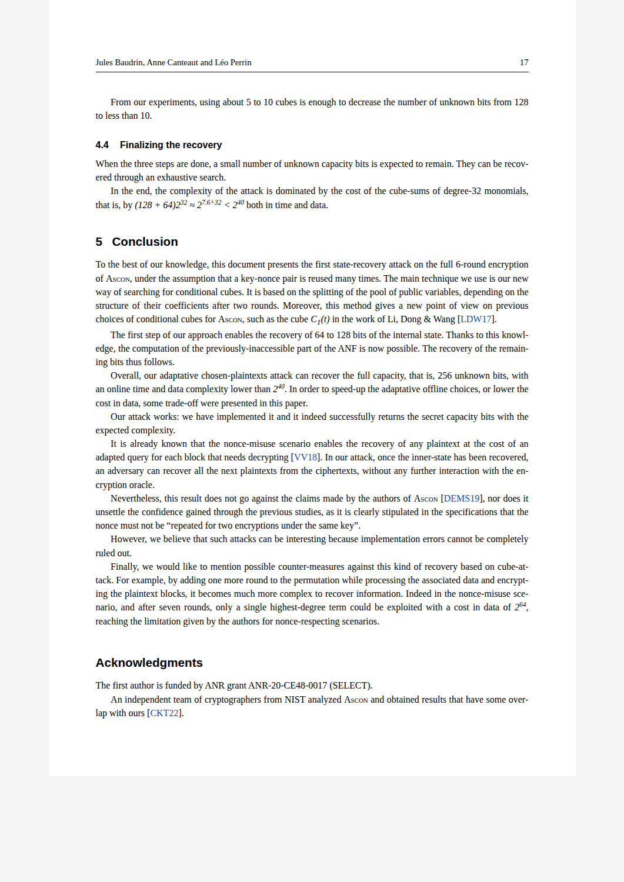Jules Baudrin, Anne Canteaut and Léo Perrin 17
From our experiments, using about 5 to 10 cubes is enough to decrease the number of unknown bits from 128 to less than 10.
4.4 Finalizing the recovery
When the three steps are done, a small number of unknown capacity bits is expected to remain. They can be recovered through an exhaustive search.
In the end, the complexity of the attack is dominated by the cost of the cube-sums of degree-32 monomials, that is, by (128 + 64)232 ≈ 27.6+32 < 240 both in time and data.
5 Conclusion
To the best of our knowledge, this document presents the first state-recovery attack on the full 6-round encryption of Ascon, under the assumption that a key-nonce pair is reused many times. The main technique we use is our new way of searching for conditional cubes. It is based on the splitting of the pool of public variables, depending on the structure of their coefficients after two rounds. Moreover, this method gives a new point of view on previous choices of conditional cubes for Ascon, such as the cube C1(t) in the work of Li, Dong & Wang [LDW17].
The first step of our approach enables the recovery of 64 to 128 bits of the internal state. Thanks to this knowledge, the computation of the previously-inaccessible part of the ANF is now possible. The recovery of the remaining bits thus follows.
Overall, our adaptative chosen-plaintexts attack can recover the full capacity, that is, 256 unknown bits, with an online time and data complexity lower than 240. In order to speed-up the adaptative offline choices, or lower the cost in data, some trade-off were presented in this paper.
Our attack works: we have implemented it and it indeed successfully returns the secret capacity bits with the expected complexity.
It is already known that the nonce-misuse scenario enables the recovery of any plaintext at the cost of an adapted query for each block that needs decrypting [VV18]. In our attack, once the inner-state has been recovered, an adversary can recover all the next plaintexts from the ciphertexts, without any further interaction with the encryption oracle.
Nevertheless, this result does not go against the claims made by the authors of Ascon [DEMS19], nor does it unsettle the confidence gained through the previous studies, as it is clearly stipulated in the specifications that the nonce must not be “repeated for two encryptions under the same key”.
However, we believe that such attacks can be interesting because implementation errors cannot be completely ruled out.
Finally, we would like to mention possible counter-measures against this kind of recovery based on cube-attack. For example, by adding one more round to the permutation while processing the associated data and encrypting the plaintext blocks, it becomes much more complex to recover information. Indeed in the nonce-misuse scenario, and after seven rounds, only a single highest-degree term could be exploited with a cost in data of 264, reaching the limitation given by the authors for nonce-respecting scenarios.
Acknowledgments
The first author is funded by ANR grant ANR-20-CE48-0017 (SELECT).
An independent team of cryptographers from NIST analyzed Ascon and obtained results that have some overlap with ours [CKT22].